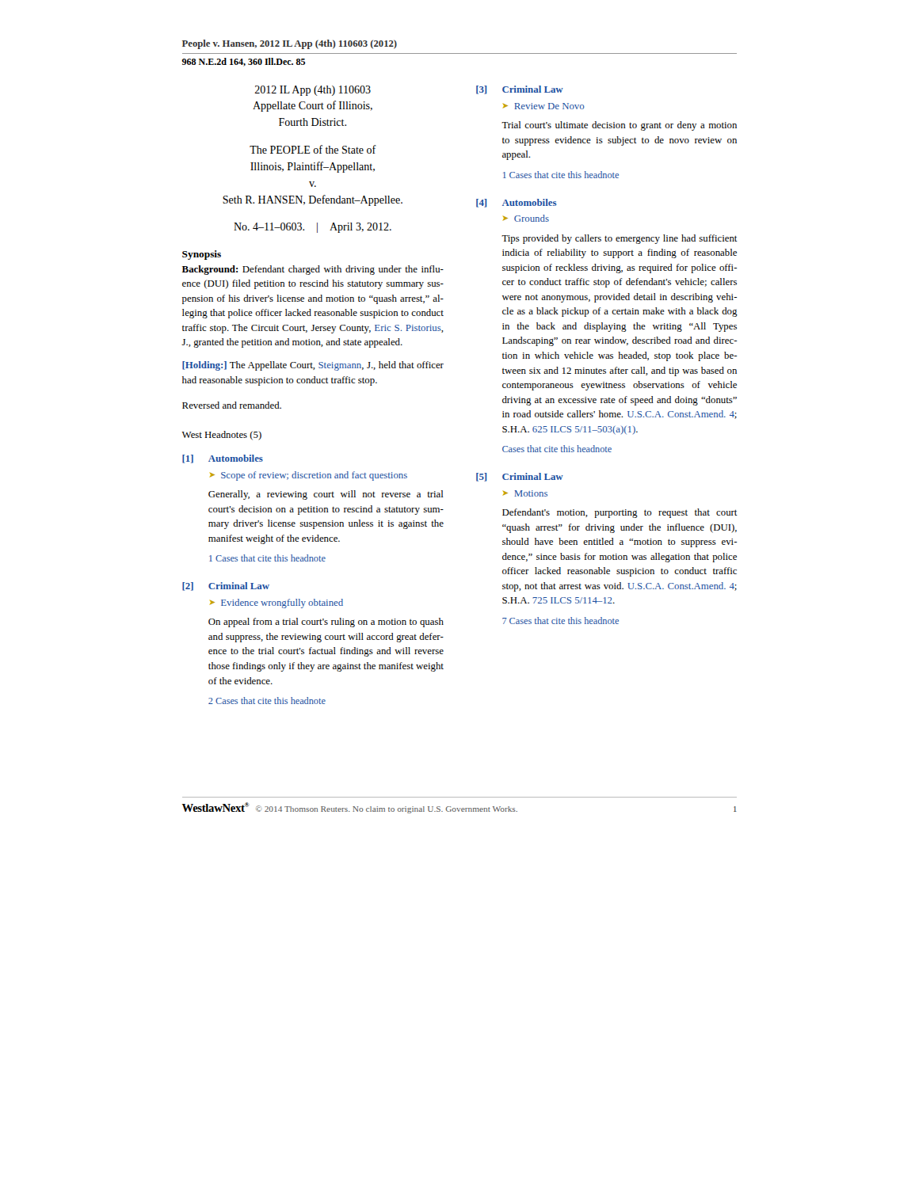People v. Hansen, 2012 IL App (4th) 110603 (2012)
968 N.E.2d 164, 360 Ill.Dec. 85
2012 IL App (4th) 110603
Appellate Court of Illinois,
Fourth District.
The PEOPLE of the State of
Illinois, Plaintiff–Appellant,
v.
Seth R. HANSEN, Defendant–Appellee.
No. 4–11–0603.|April 3, 2012.
Synopsis
Background: Defendant charged with driving under the influence (DUI) filed petition to rescind his statutory summary suspension of his driver's license and motion to “quash arrest,” alleging that police officer lacked reasonable suspicion to conduct traffic stop. The Circuit Court, Jersey County, Eric S. Pistorius, J., granted the petition and motion, and state appealed.
[Holding:] The Appellate Court, Steigmann, J., held that officer had reasonable suspicion to conduct traffic stop.
Reversed and remanded.
West Headnotes (5)
[1]
Automobiles
Scope of review; discretion and fact questions
Generally, a reviewing court will not reverse a trial court's decision on a petition to rescind a statutory summary driver's license suspension unless it is against the manifest weight of the evidence.
1 Cases that cite this headnote
[2]
Criminal Law
Evidence wrongfully obtained
On appeal from a trial court's ruling on a motion to quash and suppress, the reviewing court will accord great deference to the trial court's factual findings and will reverse those findings only if they are against the manifest weight of the evidence.
2 Cases that cite this headnote
[3]
Criminal Law
Review De Novo
Trial court's ultimate decision to grant or deny a motion to suppress evidence is subject to de novo review on appeal.
1 Cases that cite this headnote
[4]
Automobiles
Grounds
Tips provided by callers to emergency line had sufficient indicia of reliability to support a finding of reasonable suspicion of reckless driving, as required for police officer to conduct traffic stop of defendant's vehicle; callers were not anonymous, provided detail in describing vehicle as a black pickup of a certain make with a black dog in the back and displaying the writing “All Types Landscaping” on rear window, described road and direction in which vehicle was headed, stop took place between six and 12 minutes after call, and tip was based on contemporaneous eyewitness observations of vehicle driving at an excessive rate of speed and doing “donuts” in road outside callers' home. U.S.C.A. Const.Amend. 4; S.H.A. 625 ILCS 5/11–503(a)(1).
Cases that cite this headnote
[5]
Criminal Law
Motions
Defendant's motion, purporting to request that court “quash arrest” for driving under the influence (DUI), should have been entitled a “motion to suppress evidence,” since basis for motion was allegation that police officer lacked reasonable suspicion to conduct traffic stop, not that arrest was void. U.S.C.A. Const.Amend. 4; S.H.A. 725 ILCS 5/114–12.
7 Cases that cite this headnote
WestlawNext® © 2014 Thomson Reuters. No claim to original U.S. Government Works. 1